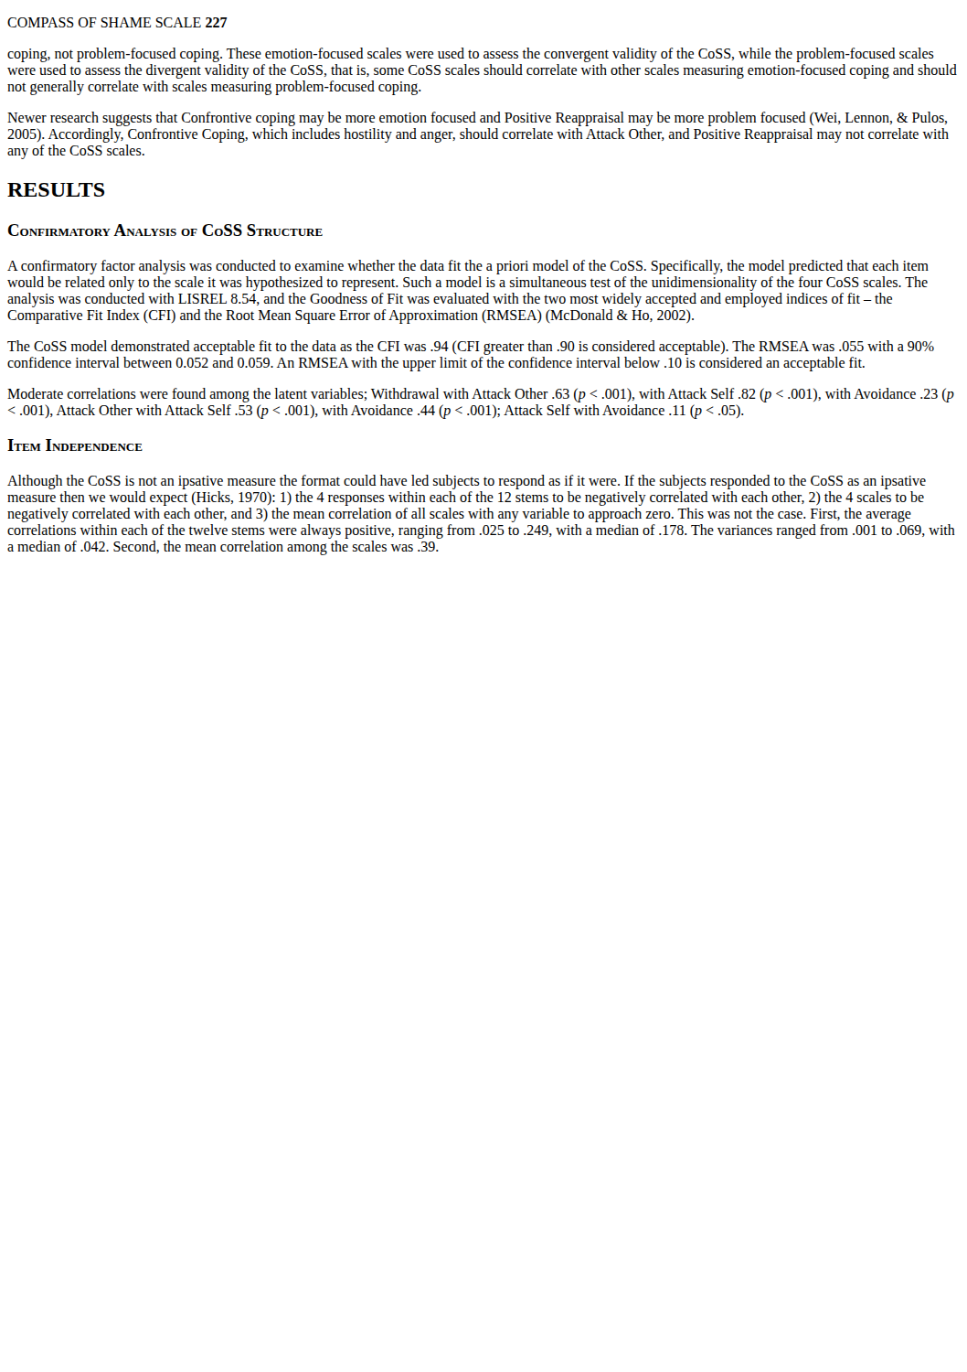COMPASS OF SHAME SCALE 227
coping, not problem-focused coping. These emotion-focused scales were used to assess the convergent validity of the CoSS, while the problem-focused scales were used to assess the divergent validity of the CoSS, that is, some CoSS scales should correlate with other scales measuring emotion-focused coping and should not generally correlate with scales measuring problem-focused coping.
Newer research suggests that Confrontive coping may be more emotion focused and Positive Reappraisal may be more problem focused (Wei, Lennon, & Pulos, 2005). Accordingly, Confrontive Coping, which includes hostility and anger, should correlate with Attack Other, and Positive Reappraisal may not correlate with any of the CoSS scales.
RESULTS
Confirmatory Analysis of Co SS Structure
A confirmatory factor analysis was conducted to examine whether the data fit the a priori model of the CoSS. Specifically, the model predicted that each item would be related only to the scale it was hypothesized to represent. Such a model is a simultaneous test of the unidimensionality of the four CoSS scales. The analysis was conducted with LISREL 8.54, and the Goodness of Fit was evaluated with the two most widely accepted and employed indices of fit – the Comparative Fit Index (CFI) and the Root Mean Square Error of Approximation (RMSEA) (McDonald & Ho, 2002).
The CoSS model demonstrated acceptable fit to the data as the CFI was .94 (CFI greater than .90 is considered acceptable). The RMSEA was .055 with a 90% confidence interval between 0.052 and 0.059. An RMSEA with the upper limit of the confidence interval below .10 is considered an acceptable fit.
Moderate correlations were found among the latent variables; Withdrawal with Attack Other .63 (p < .001), with Attack Self .82 (p < .001), with Avoidance .23 (p < .001), Attack Other with Attack Self .53 (p < .001), with Avoidance .44 (p < .001); Attack Self with Avoidance .11 (p < .05).
Item Independence
Although the CoSS is not an ipsative measure the format could have led subjects to respond as if it were. If the subjects responded to the CoSS as an ipsative measure then we would expect (Hicks, 1970): 1) the 4 responses within each of the 12 stems to be negatively correlated with each other, 2) the 4 scales to be negatively correlated with each other, and 3) the mean correlation of all scales with any variable to approach zero. This was not the case. First, the average correlations within each of the twelve stems were always positive, ranging from .025 to .249, with a median of .178. The variances ranged from .001 to .069, with a median of .042. Second, the mean correlation among the scales was .39.